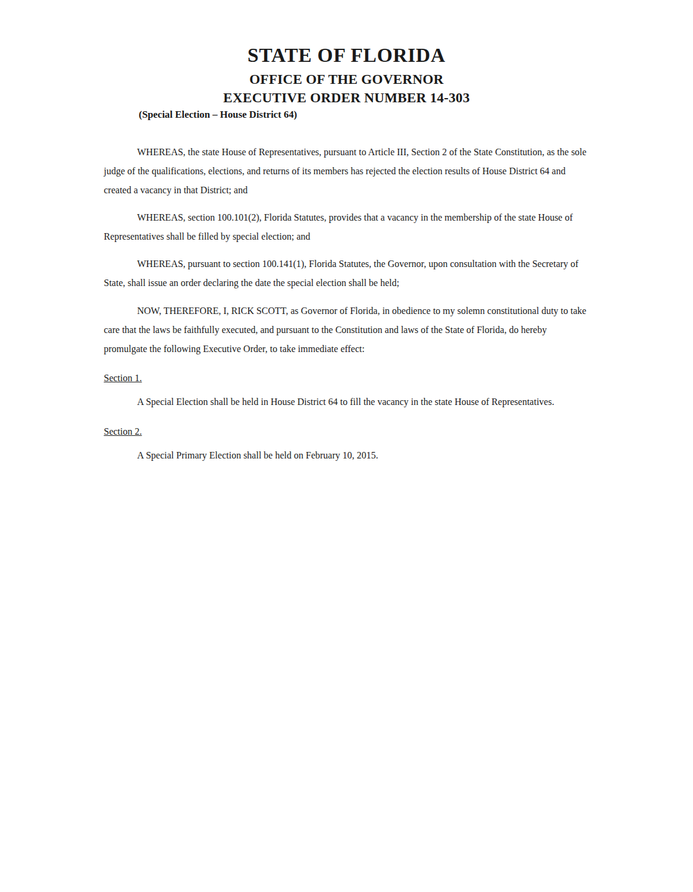STATE OF FLORIDA
OFFICE OF THE GOVERNOR
EXECUTIVE ORDER NUMBER 14-303
(Special Election – House District 64)
WHEREAS, the state House of Representatives, pursuant to Article III, Section 2 of the State Constitution, as the sole judge of the qualifications, elections, and returns of its members has rejected the election results of House District 64 and created a vacancy in that District; and
WHEREAS, section 100.101(2), Florida Statutes, provides that a vacancy in the membership of the state House of Representatives shall be filled by special election; and
WHEREAS, pursuant to section 100.141(1), Florida Statutes, the Governor, upon consultation with the Secretary of State, shall issue an order declaring the date the special election shall be held;
NOW, THEREFORE, I, RICK SCOTT, as Governor of Florida, in obedience to my solemn constitutional duty to take care that the laws be faithfully executed, and pursuant to the Constitution and laws of the State of Florida, do hereby promulgate the following Executive Order, to take immediate effect:
Section 1.
A Special Election shall be held in House District 64 to fill the vacancy in the state House of Representatives.
Section 2.
A Special Primary Election shall be held on February 10, 2015.